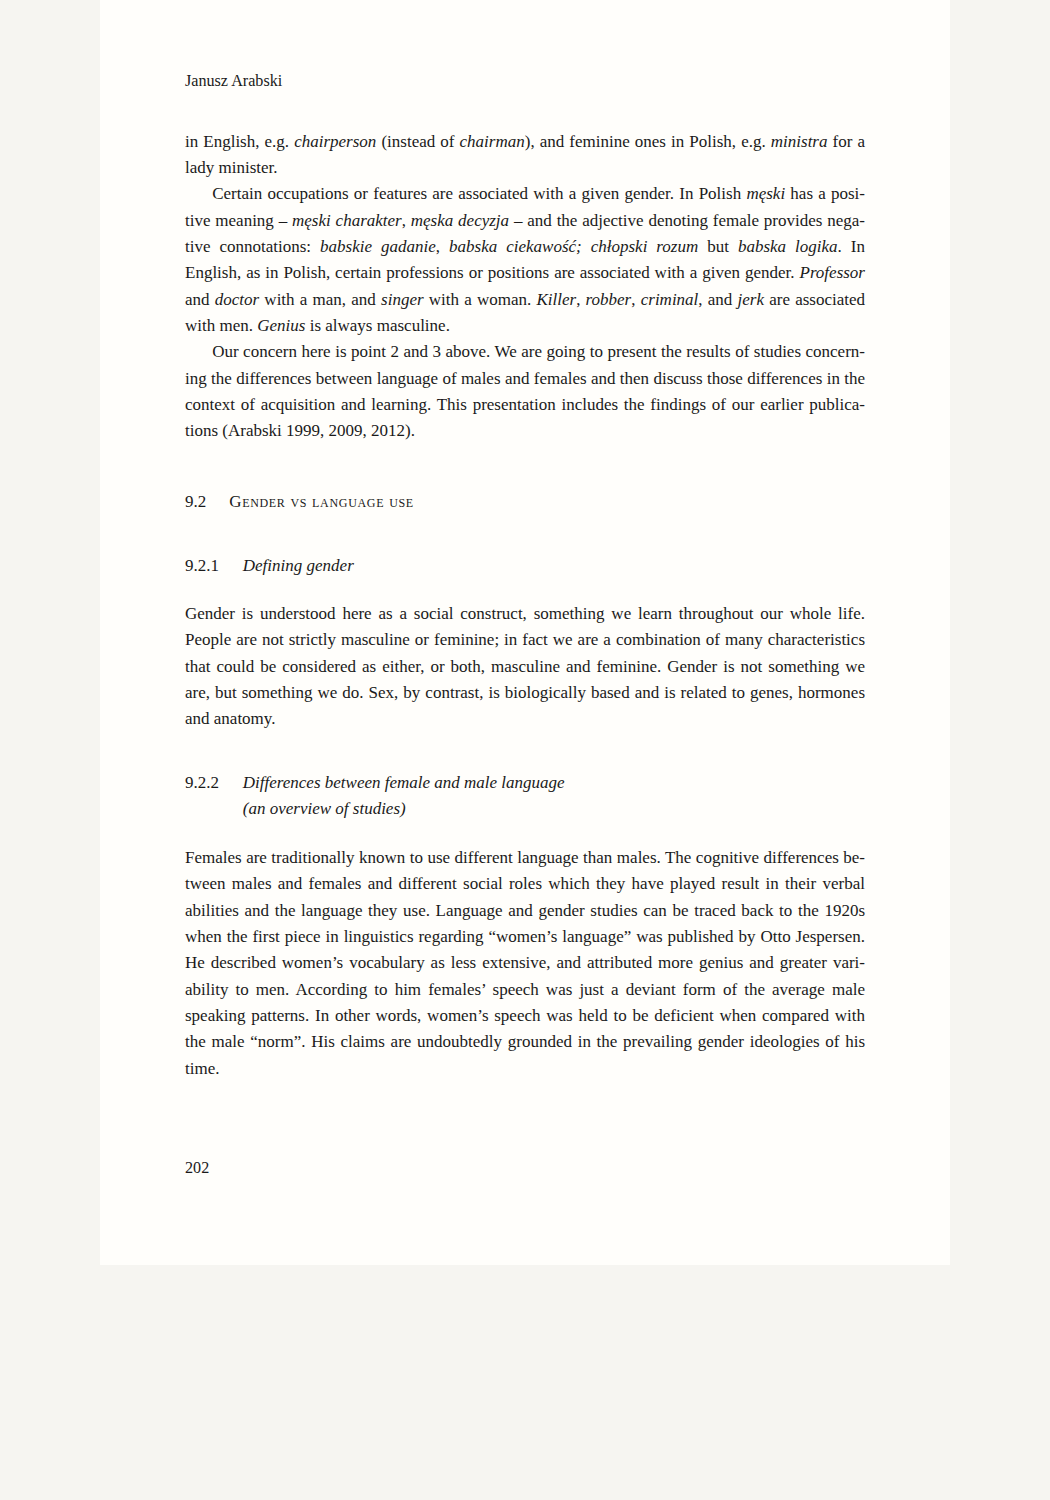Janusz Arabski
in English, e.g. chairperson (instead of chairman), and feminine ones in Polish, e.g. ministra for a lady minister.
Certain occupations or features are associated with a given gender. In Polish męski has a positive meaning – męski charakter, męska decyzja – and the adjective denoting female provides negative connotations: babskie gadanie, babska ciekawość; chłopski rozum but babska logika. In English, as in Polish, certain professions or positions are associated with a given gender. Professor and doctor with a man, and singer with a woman. Killer, robber, criminal, and jerk are associated with men. Genius is always masculine.
Our concern here is point 2 and 3 above. We are going to present the results of studies concerning the differences between language of males and females and then discuss those differences in the context of acquisition and learning. This presentation includes the findings of our earlier publications (Arabski 1999, 2009, 2012).
9.2 Gender vs language use
9.2.1 Defining gender
Gender is understood here as a social construct, something we learn throughout our whole life. People are not strictly masculine or feminine; in fact we are a combination of many characteristics that could be considered as either, or both, masculine and feminine. Gender is not something we are, but something we do. Sex, by contrast, is biologically based and is related to genes, hormones and anatomy.
9.2.2 Differences between female and male language(an overview of studies)
Females are traditionally known to use different language than males. The cognitive differences between males and females and different social roles which they have played result in their verbal abilities and the language they use. Language and gender studies can be traced back to the 1920s when the first piece in linguistics regarding “women’s language” was published by Otto Jespersen. He described women’s vocabulary as less extensive, and attributed more genius and greater variability to men. According to him females’ speech was just a deviant form of the average male speaking patterns. In other words, women’s speech was held to be deficient when compared with the male “norm”. His claims are undoubtedly grounded in the prevailing gender ideologies of his time.
202